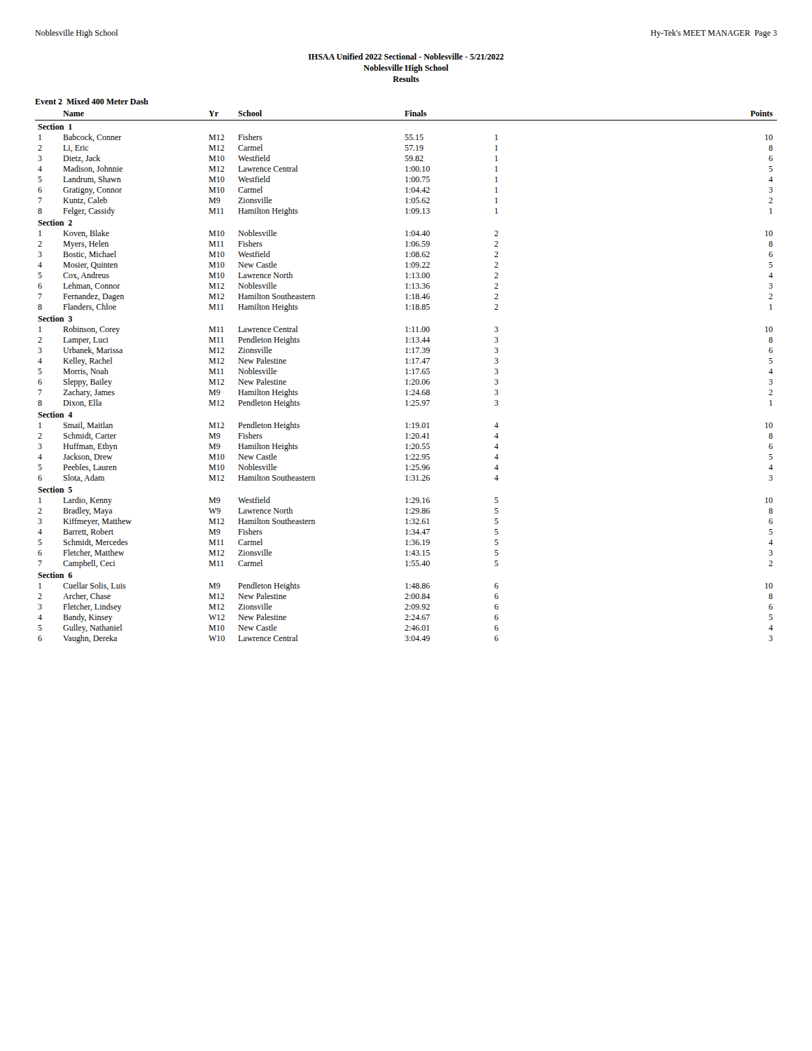Noblesville High School
Hy-Tek's MEET MANAGER Page 3
IHSAA Unified 2022 Sectional - Noblesville - 5/21/2022
Noblesville High School
Results
Event 2 Mixed 400 Meter Dash
| | Name | Yr | School | Finals | | Points |
| --- | --- | --- | --- | --- | --- | --- |
| Section 1 |
| 1 | Babcock, Conner | M12 | Fishers | 55.15 | 1 | 10 |
| 2 | Li, Eric | M12 | Carmel | 57.19 | 1 | 8 |
| 3 | Dietz, Jack | M10 | Westfield | 59.82 | 1 | 6 |
| 4 | Madison, Johnnie | M12 | Lawrence Central | 1:00.10 | 1 | 5 |
| 5 | Landrum, Shawn | M10 | Westfield | 1:00.75 | 1 | 4 |
| 6 | Gratigny, Connor | M10 | Carmel | 1:04.42 | 1 | 3 |
| 7 | Kuntz, Caleb | M9 | Zionsville | 1:05.62 | 1 | 2 |
| 8 | Felger, Cassidy | M11 | Hamilton Heights | 1:09.13 | 1 | 1 |
| Section 2 |
| 1 | Koven, Blake | M10 | Noblesville | 1:04.40 | 2 | 10 |
| 2 | Myers, Helen | M11 | Fishers | 1:06.59 | 2 | 8 |
| 3 | Bostic, Michael | M10 | Westfield | 1:08.62 | 2 | 6 |
| 4 | Mosier, Quinten | M10 | New Castle | 1:09.22 | 2 | 5 |
| 5 | Cox, Andreus | M10 | Lawrence North | 1:13.00 | 2 | 4 |
| 6 | Lehman, Connor | M12 | Noblesville | 1:13.36 | 2 | 3 |
| 7 | Fernandez, Dagen | M12 | Hamilton Southeastern | 1:18.46 | 2 | 2 |
| 8 | Flanders, Chloe | M11 | Hamilton Heights | 1:18.85 | 2 | 1 |
| Section 3 |
| 1 | Robinson, Corey | M11 | Lawrence Central | 1:11.00 | 3 | 10 |
| 2 | Lamper, Luci | M11 | Pendleton Heights | 1:13.44 | 3 | 8 |
| 3 | Urbanek, Marissa | M12 | Zionsville | 1:17.39 | 3 | 6 |
| 4 | Kelley, Rachel | M12 | New Palestine | 1:17.47 | 3 | 5 |
| 5 | Morris, Noah | M11 | Noblesville | 1:17.65 | 3 | 4 |
| 6 | Sleppy, Bailey | M12 | New Palestine | 1:20.06 | 3 | 3 |
| 7 | Zachary, James | M9 | Hamilton Heights | 1:24.68 | 3 | 2 |
| 8 | Dixon, Ella | M12 | Pendleton Heights | 1:25.97 | 3 | 1 |
| Section 4 |
| 1 | Smail, Maitlan | M12 | Pendleton Heights | 1:19.01 | 4 | 10 |
| 2 | Schmidt, Carter | M9 | Fishers | 1:20.41 | 4 | 8 |
| 3 | Huffman, Ethyn | M9 | Hamilton Heights | 1:20.55 | 4 | 6 |
| 4 | Jackson, Drew | M10 | New Castle | 1:22.95 | 4 | 5 |
| 5 | Peebles, Lauren | M10 | Noblesville | 1:25.96 | 4 | 4 |
| 6 | Slota, Adam | M12 | Hamilton Southeastern | 1:31.26 | 4 | 3 |
| Section 5 |
| 1 | Lardio, Kenny | M9 | Westfield | 1:29.16 | 5 | 10 |
| 2 | Bradley, Maya | W9 | Lawrence North | 1:29.86 | 5 | 8 |
| 3 | Kiffmeyer, Matthew | M12 | Hamilton Southeastern | 1:32.61 | 5 | 6 |
| 4 | Barrett, Robert | M9 | Fishers | 1:34.47 | 5 | 5 |
| 5 | Schmidt, Mercedes | M11 | Carmel | 1:36.19 | 5 | 4 |
| 6 | Fletcher, Matthew | M12 | Zionsville | 1:43.15 | 5 | 3 |
| 7 | Campbell, Ceci | M11 | Carmel | 1:55.40 | 5 | 2 |
| Section 6 |
| 1 | Cuellar Solis, Luis | M9 | Pendleton Heights | 1:48.86 | 6 | 10 |
| 2 | Archer, Chase | M12 | New Palestine | 2:00.84 | 6 | 8 |
| 3 | Fletcher, Lindsey | M12 | Zionsville | 2:09.92 | 6 | 6 |
| 4 | Bandy, Kinsey | W12 | New Palestine | 2:24.67 | 6 | 5 |
| 5 | Gulley, Nathaniel | M10 | New Castle | 2:46.01 | 6 | 4 |
| 6 | Vaughn, Dereka | W10 | Lawrence Central | 3:04.49 | 6 | 3 |